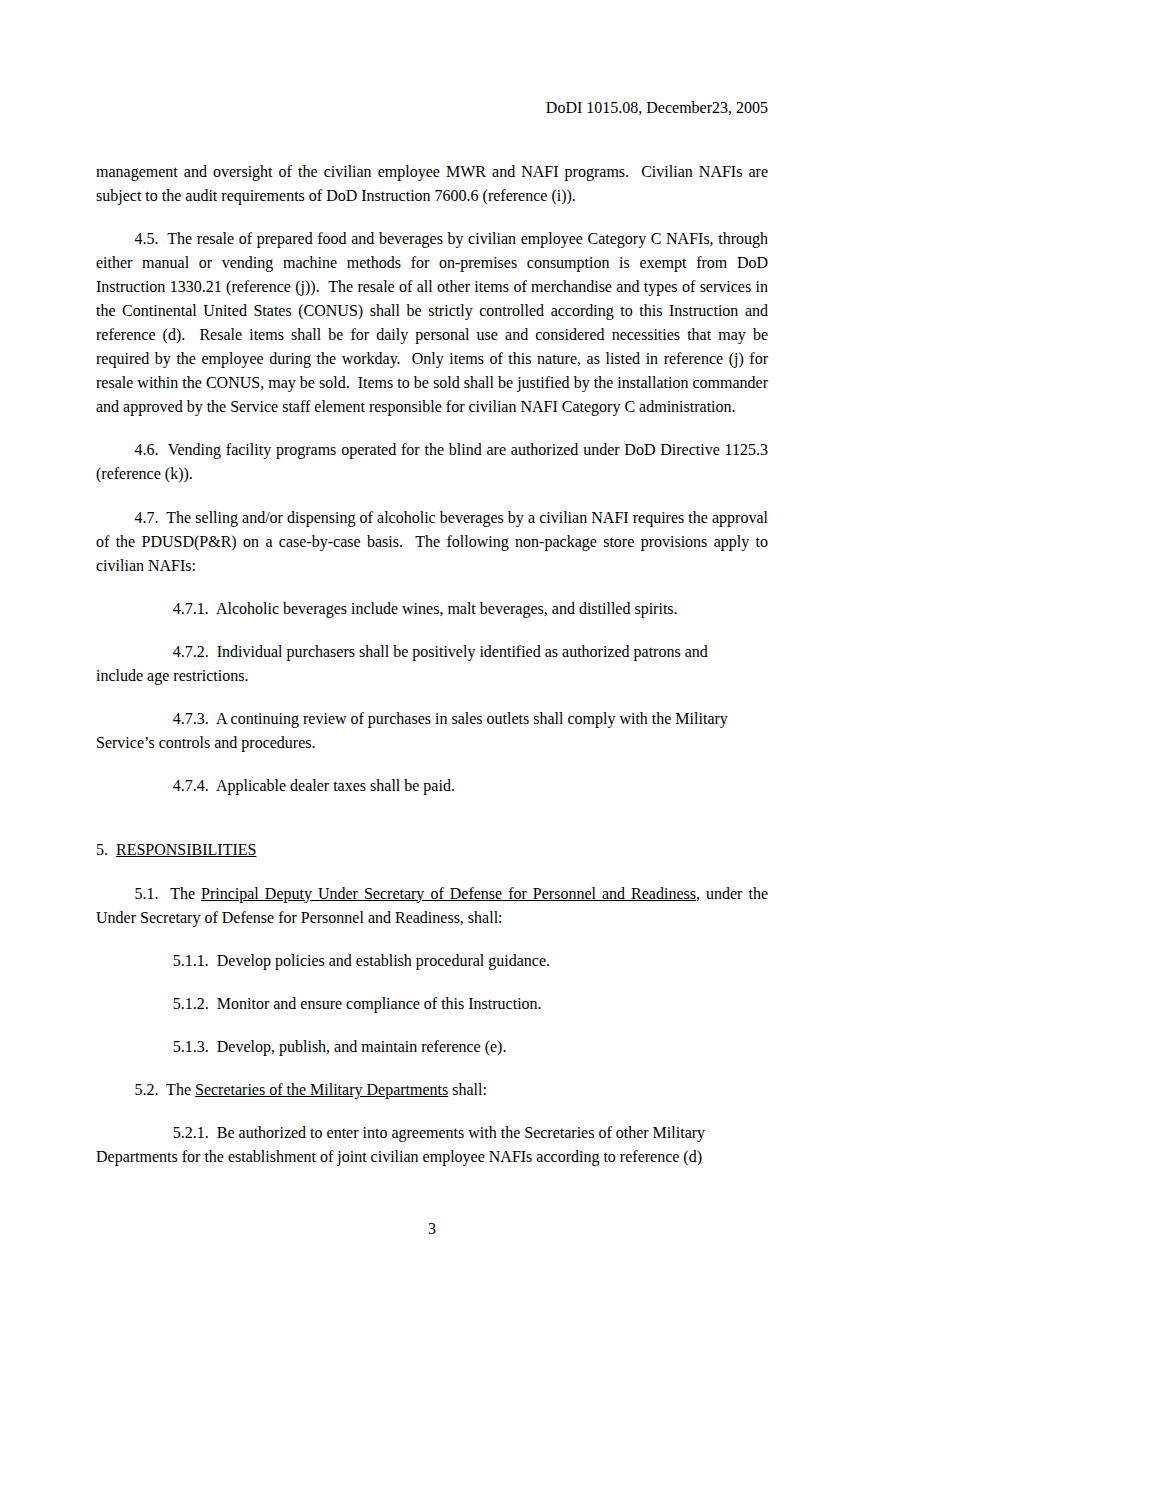DoDI 1015.08, December23, 2005
management and oversight of the civilian employee MWR and NAFI programs. Civilian NAFIs are subject to the audit requirements of DoD Instruction 7600.6 (reference (i)).
4.5. The resale of prepared food and beverages by civilian employee Category C NAFIs, through either manual or vending machine methods for on-premises consumption is exempt from DoD Instruction 1330.21 (reference (j)). The resale of all other items of merchandise and types of services in the Continental United States (CONUS) shall be strictly controlled according to this Instruction and reference (d). Resale items shall be for daily personal use and considered necessities that may be required by the employee during the workday. Only items of this nature, as listed in reference (j) for resale within the CONUS, may be sold. Items to be sold shall be justified by the installation commander and approved by the Service staff element responsible for civilian NAFI Category C administration.
4.6. Vending facility programs operated for the blind are authorized under DoD Directive 1125.3 (reference (k)).
4.7. The selling and/or dispensing of alcoholic beverages by a civilian NAFI requires the approval of the PDUSD(P&R) on a case-by-case basis. The following non-package store provisions apply to civilian NAFIs:
4.7.1. Alcoholic beverages include wines, malt beverages, and distilled spirits.
4.7.2. Individual purchasers shall be positively identified as authorized patrons and
include age restrictions.
4.7.3. A continuing review of purchases in sales outlets shall comply with the Military
Service’s controls and procedures.
4.7.4. Applicable dealer taxes shall be paid.
5. RESPONSIBILITIES
5.1. The Principal Deputy Under Secretary of Defense for Personnel and Readiness, under the Under Secretary of Defense for Personnel and Readiness, shall:
5.1.1. Develop policies and establish procedural guidance.
5.1.2. Monitor and ensure compliance of this Instruction.
5.1.3. Develop, publish, and maintain reference (e).
5.2. The Secretaries of the Military Departments shall:
5.2.1. Be authorized to enter into agreements with the Secretaries of other Military
Departments for the establishment of joint civilian employee NAFIs according to reference (d)
3